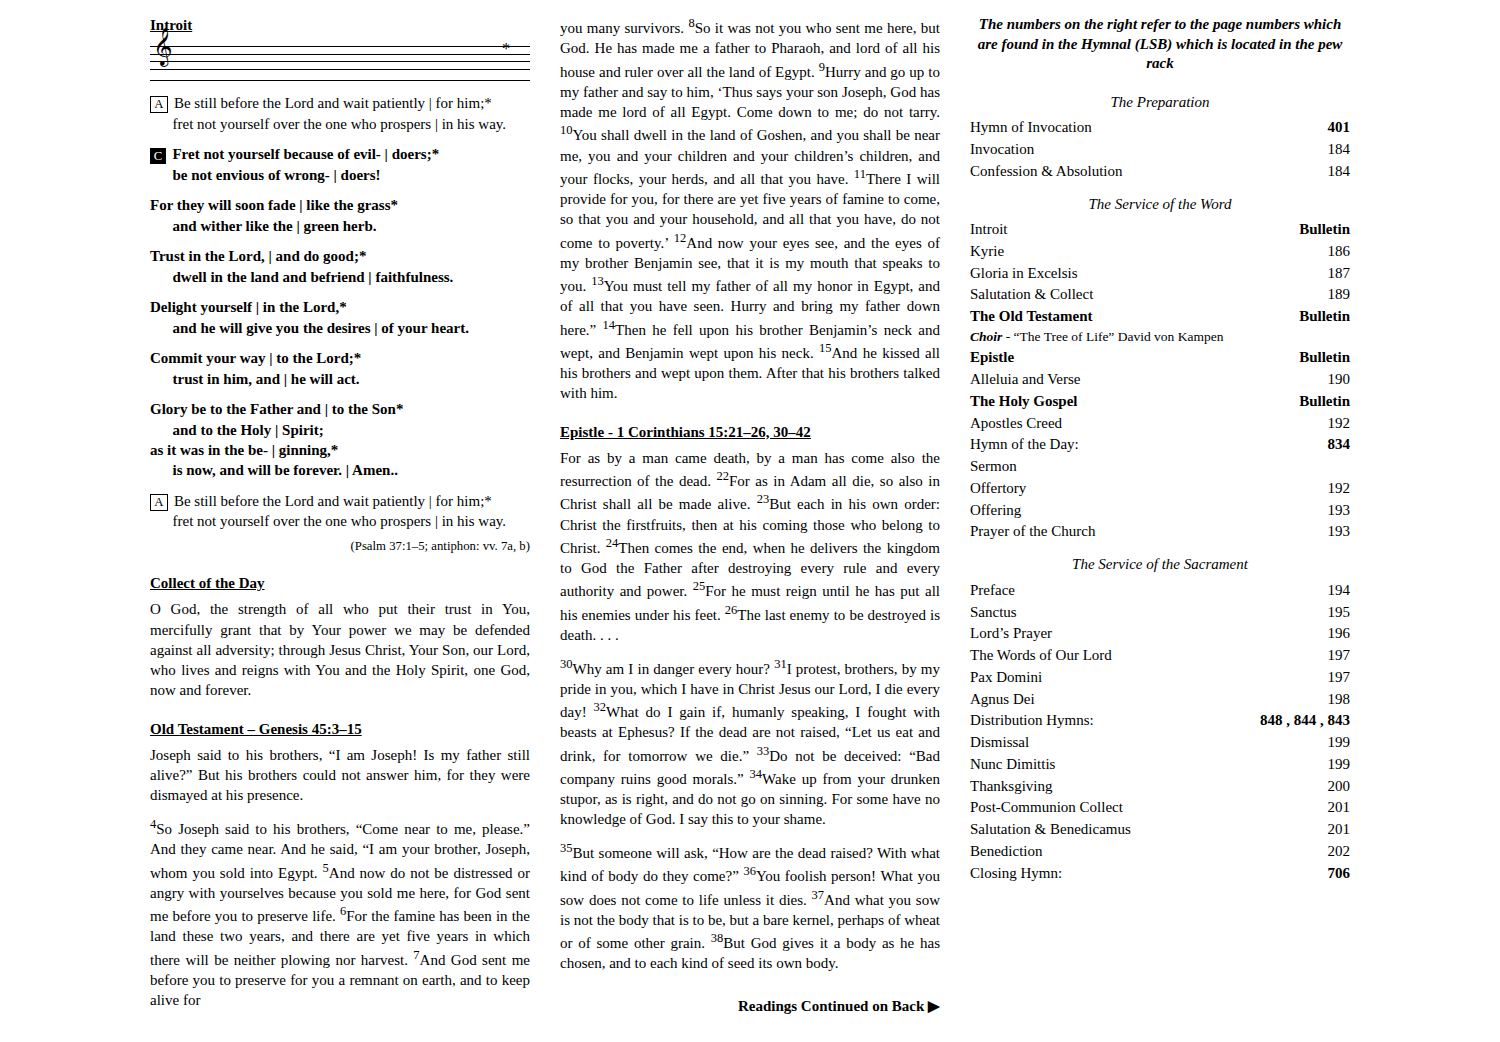Introit
*
A Be still before the Lord and wait patiently | for him;*
fret not yourself over the one who prospers | in his way.
C Fret not yourself because of evil- | doers;*
be not envious of wrong- | doers!
For they will soon fade | like the grass*
and wither like the | green herb.
Trust in the Lord, | and do good;*
dwell in the land and befriend | faithfulness.
Delight yourself | in the Lord,*
and he will give you the desires | of your heart.
Commit your way | to the Lord;*
trust in him, and | he will act.
Glory be to the Father and | to the Son*
and to the Holy | Spirit;
as it was in the be- | ginning,*
is now, and will be forever. | Amen..
A Be still before the Lord and wait patiently | for him;*
fret not yourself over the one who prospers | in his way.
(Psalm 37:1–5; antiphon: vv. 7a, b)
Collect of the Day
O God, the strength of all who put their trust in You, mercifully grant that by Your power we may be defended against all adversity; through Jesus Christ, Your Son, our Lord, who lives and reigns with You and the Holy Spirit, one God, now and forever.
Old Testament – Genesis 45:3–15
Joseph said to his brothers, “I am Joseph! Is my father still alive?” But his brothers could not answer him, for they were dismayed at his presence.
4So Joseph said to his brothers, “Come near to me, please.” And they came near. And he said, “I am your brother, Joseph, whom you sold into Egypt. 5And now do not be distressed or angry with yourselves because you sold me here, for God sent me before you to preserve life. 6For the famine has been in the land these two years, and there are yet five years in which there will be neither plowing nor harvest. 7And God sent me before you to preserve for you a remnant on earth, and to keep alive for
you many survivors. 8So it was not you who sent me here, but God. He has made me a father to Pharaoh, and lord of all his house and ruler over all the land of Egypt. 9Hurry and go up to my father and say to him, ‘Thus says your son Joseph, God has made me lord of all Egypt. Come down to me; do not tarry. 10You shall dwell in the land of Goshen, and you shall be near me, you and your children and your children’s children, and your flocks, your herds, and all that you have. 11There I will provide for you, for there are yet five years of famine to come, so that you and your household, and all that you have, do not come to poverty.’ 12And now your eyes see, and the eyes of my brother Benjamin see, that it is my mouth that speaks to you. 13You must tell my father of all my honor in Egypt, and of all that you have seen. Hurry and bring my father down here.” 14Then he fell upon his brother Benjamin’s neck and wept, and Benjamin wept upon his neck. 15And he kissed all his brothers and wept upon them. After that his brothers talked with him.
Epistle - 1 Corinthians 15:21–26, 30–42
For as by a man came death, by a man has come also the resurrection of the dead. 22For as in Adam all die, so also in Christ shall all be made alive. 23But each in his own order: Christ the firstfruits, then at his coming those who belong to Christ. 24Then comes the end, when he delivers the kingdom to God the Father after destroying every rule and every authority and power. 25For he must reign until he has put all his enemies under his feet. 26The last enemy to be destroyed is death. . . .
30Why am I in danger every hour? 31I protest, brothers, by my pride in you, which I have in Christ Jesus our Lord, I die every day! 32What do I gain if, humanly speaking, I fought with beasts at Ephesus? If the dead are not raised, “Let us eat and drink, for tomorrow we die.” 33Do not be deceived: “Bad company ruins good morals.” 34Wake up from your drunken stupor, as is right, and do not go on sinning. For some have no knowledge of God. I say this to your shame.
35But someone will ask, “How are the dead raised? With what kind of body do they come?” 36You foolish person! What you sow does not come to life unless it dies. 37And what you sow is not the body that is to be, but a bare kernel, perhaps of wheat or of some other grain. 38But God gives it a body as he has chosen, and to each kind of seed its own body.
Readings Continued on Back
The numbers on the right refer to the page numbers which are found in the Hymnal (LSB) which is located in the pew rack
The Preparation
| Hymn of Invocation | 401 |
| Invocation | 184 |
| Confession & Absolution | 184 |
The Service of the Word
| Introit | Bulletin |
| Kyrie | 186 |
| Gloria in Excelsis | 187 |
| Salutation & Collect | 189 |
| The Old Testament | Bulletin |
| Choir - “The Tree of Life” David von Kampen | |
| Epistle | Bulletin |
| Alleluia and Verse | 190 |
| The Holy Gospel | Bulletin |
| Apostles Creed | 192 |
| Hymn of the Day: | 834 |
| Sermon | |
| Offertory | 192 |
| Offering | 193 |
| Prayer of the Church | 193 |
The Service of the Sacrament
| Preface | 194 |
| Sanctus | 195 |
| Lord’s Prayer | 196 |
| The Words of Our Lord | 197 |
| Pax Domini | 197 |
| Agnus Dei | 198 |
| Distribution Hymns: | 848 , 844 , 843 |
| Dismissal | 199 |
| Nunc Dimittis | 199 |
| Thanksgiving | 200 |
| Post-Communion Collect | 201 |
| Salutation & Benedicamus | 201 |
| Benediction | 202 |
| Closing Hymn: | 706 |